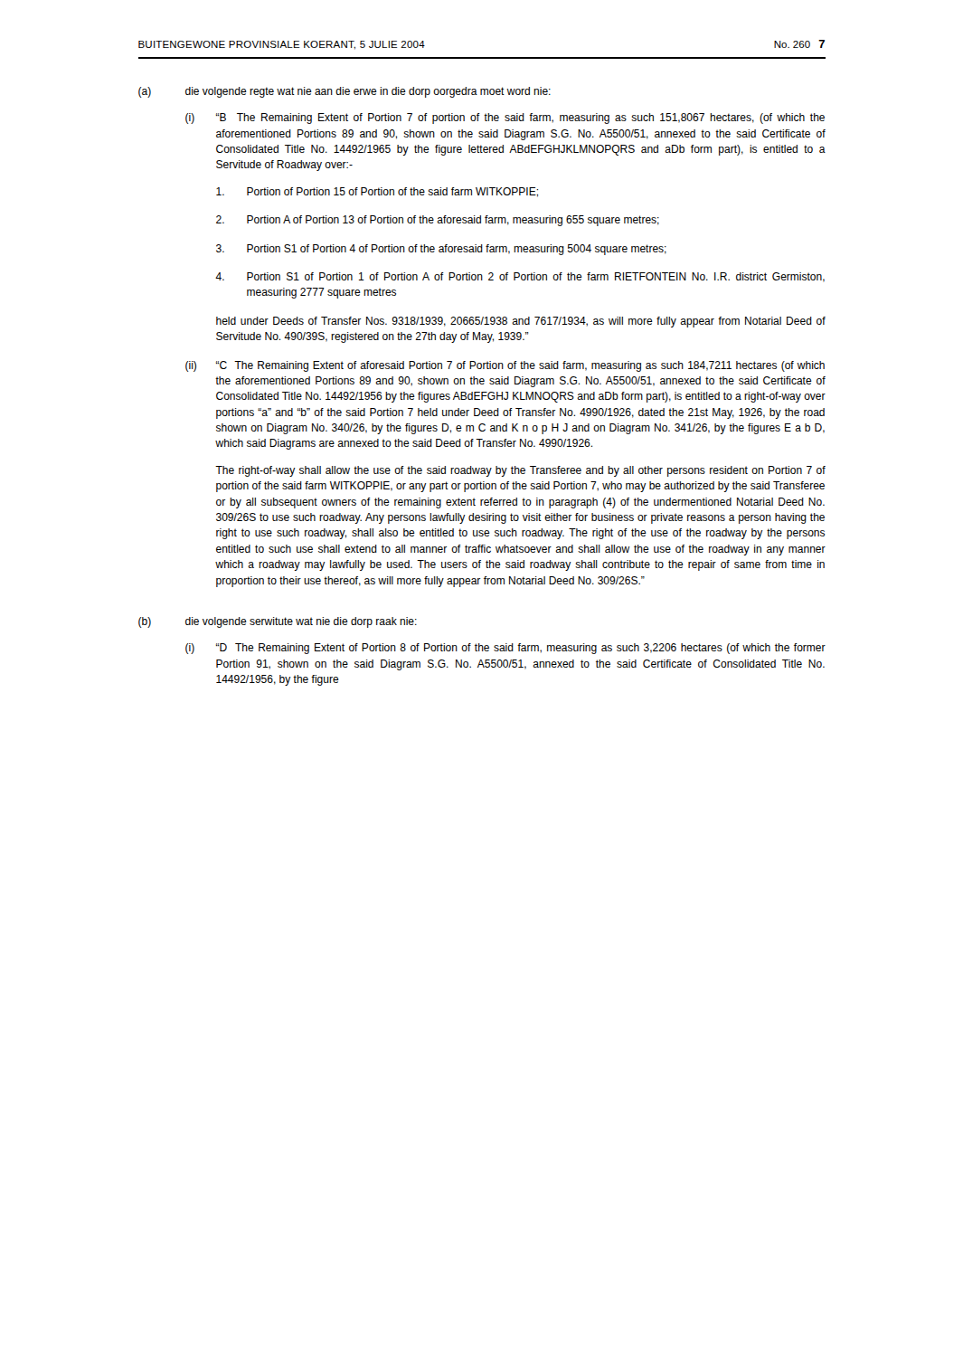BUITENGEWONE PROVINSIALE KOERANT, 5 JULIE 2004
No. 260 7
(a)
die volgende regte wat nie aan die erwe in die dorp oorgedra moet word nie:
(i)
“B The Remaining Extent of Portion 7 of portion of the said farm, measuring as such 151,8067 hectares, (of which the aforementioned Portions 89 and 90, shown on the said Diagram S.G. No. A5500/51, annexed to the said Certificate of Consolidated Title No. 14492/1965 by the figure lettered ABdEFGHJKLMNOPQRS and aDb form part), is entitled to a Servitude of Roadway over:-
1.
Portion of Portion 15 of Portion of the said farm WITKOPPIE;
2.
Portion A of Portion 13 of Portion of the aforesaid farm, measuring 655 square metres;
3.
Portion S1 of Portion 4 of Portion of the aforesaid farm, measuring 5004 square metres;
4.
Portion S1 of Portion 1 of Portion A of Portion 2 of Portion of the farm RIETFONTEIN No. I.R. district Germiston, measuring 2777 square metres
held under Deeds of Transfer Nos. 9318/1939, 20665/1938 and 7617/1934, as will more fully appear from Notarial Deed of Servitude No. 490/39S, registered on the 27th day of May, 1939.”
(ii)
“C The Remaining Extent of aforesaid Portion 7 of Portion of the said farm, measuring as such 184,7211 hectares (of which the aforementioned Portions 89 and 90, shown on the said Diagram S.G. No. A5500/51, annexed to the said Certificate of Consolidated Title No. 14492/1956 by the figures ABdEFGHJ KLMNOQRS and aDb form part), is entitled to a right-of-way over portions “a” and “b” of the said Portion 7 held under Deed of Transfer No. 4990/1926, dated the 21st May, 1926, by the road shown on Diagram No. 340/26, by the figures D, e m C and K n o p H J and on Diagram No. 341/26, by the figures E a b D, which said Diagrams are annexed to the said Deed of Transfer No. 4990/1926.
The right-of-way shall allow the use of the said roadway by the Transferee and by all other persons resident on Portion 7 of portion of the said farm WITKOPPIE, or any part or portion of the said Portion 7, who may be authorized by the said Transferee or by all subsequent owners of the remaining extent referred to in paragraph (4) of the undermentioned Notarial Deed No. 309/26S to use such roadway. Any persons lawfully desiring to visit either for business or private reasons a person having the right to use such roadway, shall also be entitled to use such roadway. The right of the use of the roadway by the persons entitled to such use shall extend to all manner of traffic whatsoever and shall allow the use of the roadway in any manner which a roadway may lawfully be used. The users of the said roadway shall contribute to the repair of same from time in proportion to their use thereof, as will more fully appear from Notarial Deed No. 309/26S.”
(b)
die volgende serwitute wat nie die dorp raak nie:
(i)
“D The Remaining Extent of Portion 8 of Portion of the said farm, measuring as such 3,2206 hectares (of which the former Portion 91, shown on the said Diagram S.G. No. A5500/51, annexed to the said Certificate of Consolidated Title No. 14492/1956, by the figure